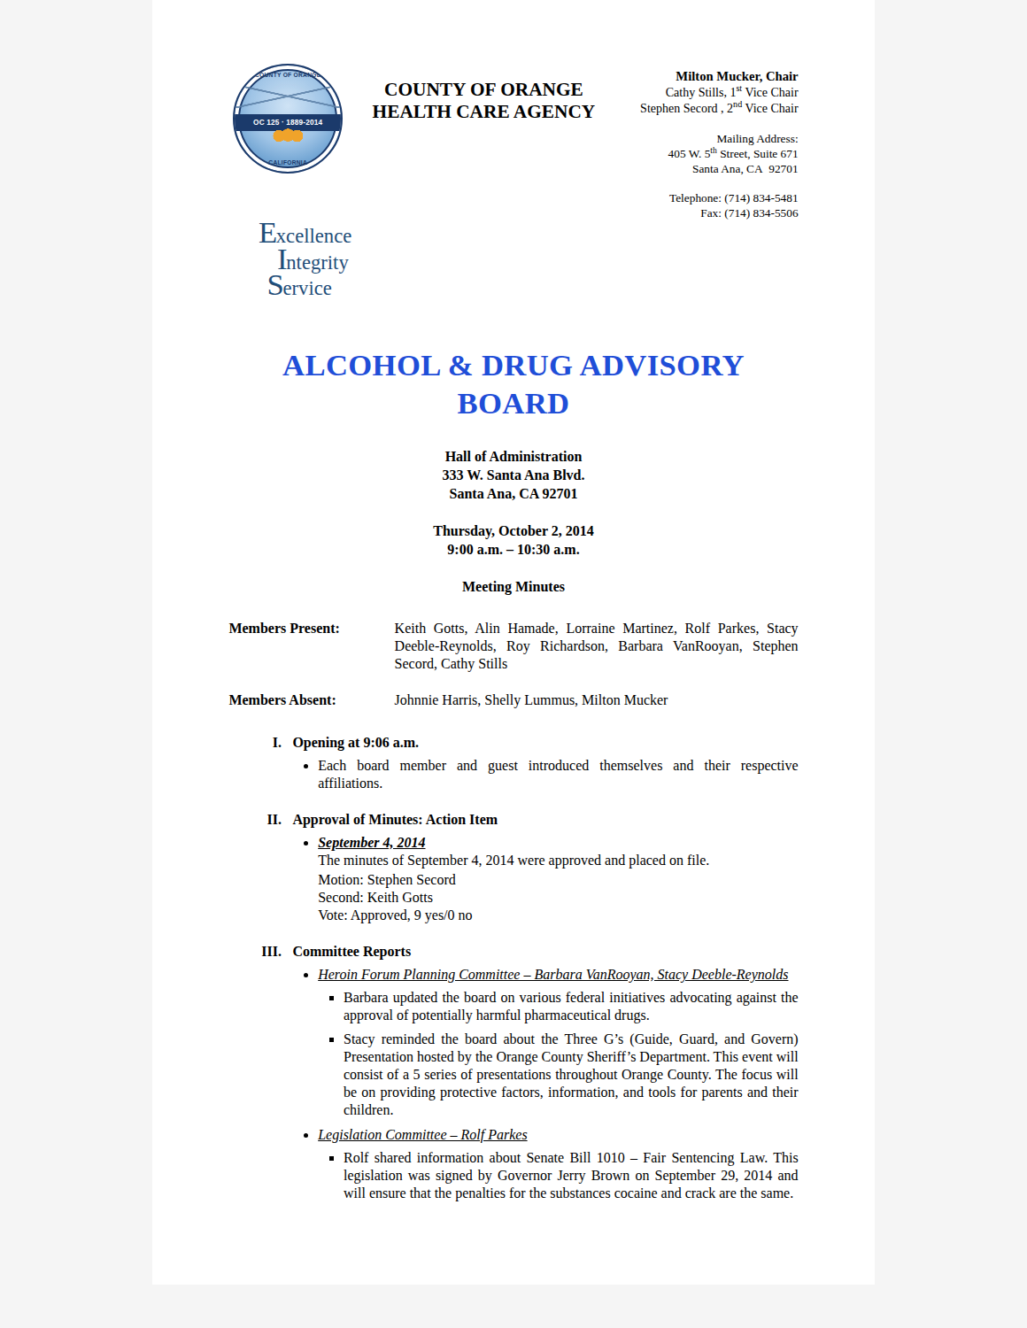COUNTY OF ORANGE
OC 125 · 1889-2014
CALIFORNIA
Excellence
Integrity
Service
COUNTY OF ORANGE
HEALTH CARE AGENCY
Milton Mucker, Chair
Cathy Stills, 1st Vice Chair
Stephen Secord , 2nd Vice Chair
Mailing Address:
405 W. 5th Street, Suite 671
Santa Ana, CA 92701
Telephone: (714) 834-5481
Fax: (714) 834-5506
ALCOHOL & DRUG ADVISORY BOARD
Hall of Administration
333 W. Santa Ana Blvd.
Santa Ana, CA 92701
Thursday, October 2, 2014
9:00 a.m. – 10:30 a.m.
Meeting Minutes
Members Present:
Keith Gotts, Alin Hamade, Lorraine Martinez, Rolf Parkes, Stacy Deeble-Reynolds, Roy Richardson, Barbara VanRooyan, Stephen Secord, Cathy Stills
Members Absent:
Johnnie Harris, Shelly Lummus, Milton Mucker
Opening at 9:06 a.m.
Each board member and guest introduced themselves and their respective affiliations.
Approval of Minutes: Action Item
September 4, 2014
The minutes of September 4, 2014 were approved and placed on file.
Motion: Stephen Secord
Second: Keith Gotts
Vote: Approved, 9 yes/0 no
Committee Reports
Heroin Forum Planning Committee – Barbara VanRooyan, Stacy Deeble-Reynolds
Barbara updated the board on various federal initiatives advocating against the approval of potentially harmful pharmaceutical drugs.
Stacy reminded the board about the Three G’s (Guide, Guard, and Govern) Presentation hosted by the Orange County Sheriff’s Department. This event will consist of a 5 series of presentations throughout Orange County. The focus will be on providing protective factors, information, and tools for parents and their children.
Legislation Committee – Rolf Parkes
Rolf shared information about Senate Bill 1010 – Fair Sentencing Law. This legislation was signed by Governor Jerry Brown on September 29, 2014 and will ensure that the penalties for the substances cocaine and crack are the same.